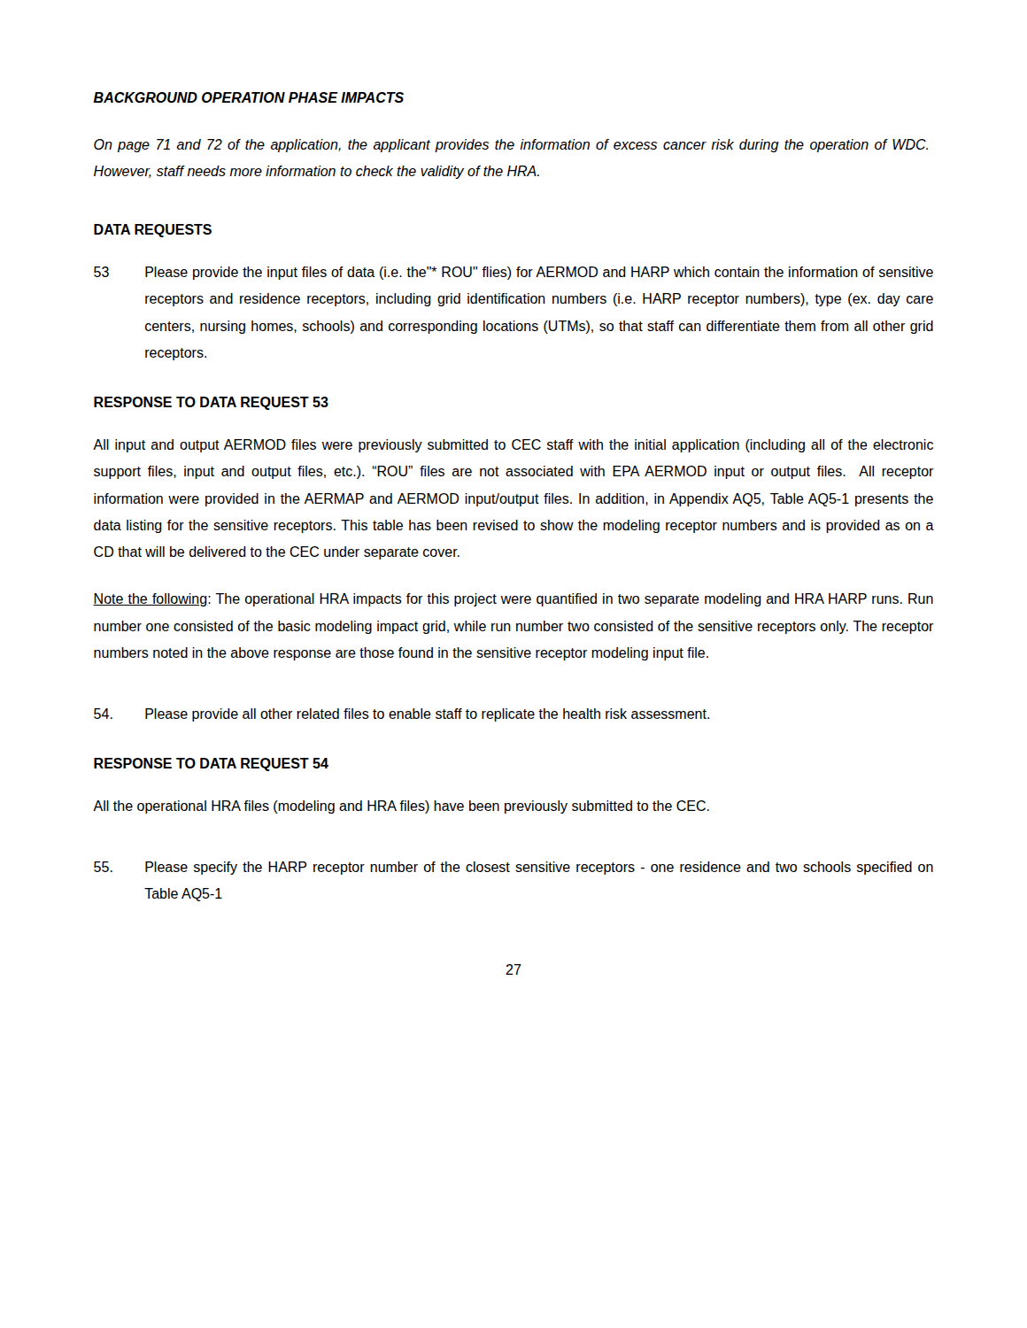BACKGROUND OPERATION PHASE IMPACTS
On page 71 and 72 of the application, the applicant provides the information of excess cancer risk during the operation of WDC. However, staff needs more information to check the validity of the HRA.
DATA REQUESTS
53
Please provide the input files of data (i.e. the"* ROU" flies) for AERMOD and HARP which contain the information of sensitive receptors and residence receptors, including grid identification numbers (i.e. HARP receptor numbers), type (ex. day care centers, nursing homes, schools) and corresponding locations (UTMs), so that staff can differentiate them from all other grid receptors.
RESPONSE TO DATA REQUEST 53
All input and output AERMOD files were previously submitted to CEC staff with the initial application (including all of the electronic support files, input and output files, etc.). “ROU” files are not associated with EPA AERMOD input or output files. All receptor information were provided in the AERMAP and AERMOD input/output files. In addition, in Appendix AQ5, Table AQ5-1 presents the data listing for the sensitive receptors. This table has been revised to show the modeling receptor numbers and is provided as on a CD that will be delivered to the CEC under separate cover.
Note the following: The operational HRA impacts for this project were quantified in two separate modeling and HRA HARP runs. Run number one consisted of the basic modeling impact grid, while run number two consisted of the sensitive receptors only. The receptor numbers noted in the above response are those found in the sensitive receptor modeling input file.
54.
Please provide all other related files to enable staff to replicate the health risk assessment.
RESPONSE TO DATA REQUEST 54
All the operational HRA files (modeling and HRA files) have been previously submitted to the CEC.
55.
Please specify the HARP receptor number of the closest sensitive receptors - one residence and two schools specified on Table AQ5-1
27